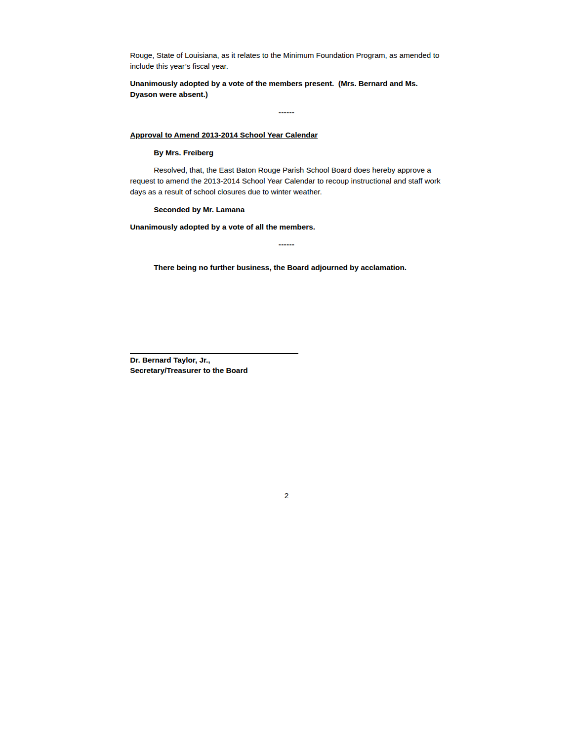Rouge, State of Louisiana, as it relates to the Minimum Foundation Program, as amended to include this year’s fiscal year.
Unanimously adopted by a vote of the members present. (Mrs. Bernard and Ms. Dyason were absent.)
------
Approval to Amend 2013-2014 School Year Calendar
By Mrs. Freiberg
Resolved, that, the East Baton Rouge Parish School Board does hereby approve a request to amend the 2013-2014 School Year Calendar to recoup instructional and staff work days as a result of school closures due to winter weather.
Seconded by Mr. Lamana
Unanimously adopted by a vote of all the members.
------
There being no further business, the Board adjourned by acclamation.
Dr. Bernard Taylor, Jr.,
Secretary/Treasurer to the Board
2